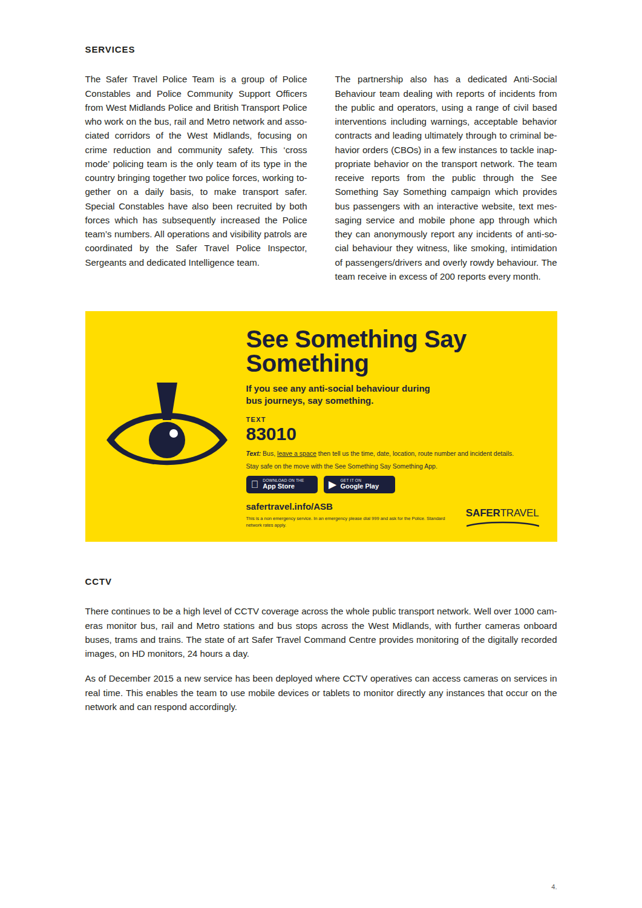Services
The Safer Travel Police Team is a group of Police Constables and Police Community Support Officers from West Midlands Police and British Transport Police who work on the bus, rail and Metro network and associated corridors of the West Midlands, focusing on crime reduction and community safety. This ‘cross mode’ policing team is the only team of its type in the country bringing together two police forces, working together on a daily basis, to make transport safer. Special Constables have also been recruited by both forces which has subsequently increased the Police team’s numbers. All operations and visibility patrols are coordinated by the Safer Travel Police Inspector, Sergeants and dedicated Intelligence team.
The partnership also has a dedicated Anti-Social Behaviour team dealing with reports of incidents from the public and operators, using a range of civil based interventions including warnings, acceptable behavior contracts and leading ultimately through to criminal behavior orders (CBOs) in a few instances to tackle inappropriate behavior on the transport network. The team receive reports from the public through the See Something Say Something campaign which provides bus passengers with an interactive website, text messaging service and mobile phone app through which they can anonymously report any incidents of anti-social behaviour they witness, like smoking, intimidation of passengers/drivers and overly rowdy behaviour. The team receive in excess of 200 reports every month.
See Something Say Something
If you see any anti-social behaviour during
bus journeys, say something.
TEXT
83010 Text: Bus, leave a space then tell us the time, date, location, route number and incident details.
Stay safe on the move with the See Something Say Something App.
 Download on the App Store
▶ Get it on Google Play
safertravel.info/ASB
This is a non emergency service. In an emergency please dial 999 and ask for the Police. Standard network rates apply.
SAFERTRAVEL
CCTV
There continues to be a high level of CCTV coverage across the whole public transport network. Well over 1000 cameras monitor bus, rail and Metro stations and bus stops across the West Midlands, with further cameras onboard buses, trams and trains. The state of art Safer Travel Command Centre provides monitoring of the digitally recorded images, on HD monitors, 24 hours a day.
As of December 2015 a new service has been deployed where CCTV operatives can access cameras on services in real time. This enables the team to use mobile devices or tablets to monitor directly any instances that occur on the network and can respond accordingly.
4.